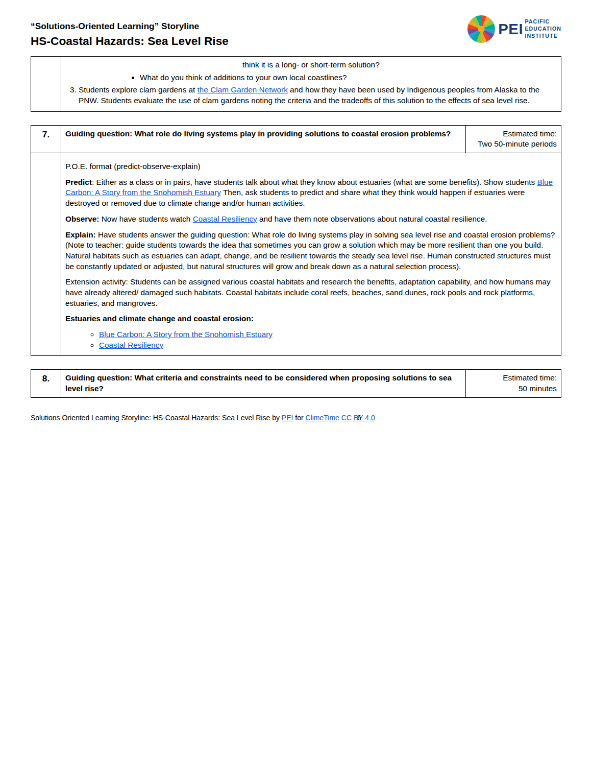PEI PACIFIC
EDUCATION
INSTITUTE
“Solutions-Oriented Learning” Storyline
HS-Coastal Hazards: Sea Level Rise
| | think it is a long- or short-term solution? What do you think of additions to your own local coastlines? Students explore clam gardens at the Clam Garden Network and how they have been used by Indigenous peoples from Alaska to the PNW. Students evaluate the use of clam gardens noting the criteria and the tradeoffs of this solution to the effects of sea level rise. |
| 7. | Guiding question: What role do living systems play in providing solutions to coastal erosion problems? | Estimated time: Two 50-minute periods |
| | P.O.E. format (predict-observe-explain) Predict : Either as a class or in pairs, have students talk about what they know about estuaries (what are some benefits). Show students Blue Carbon: A Story from the Snohomish Estuary Then, ask students to predict and share what they think would happen if estuaries were destroyed or removed due to climate change and/or human activities. Observe: Now have students watch Coastal Resiliency and have them note observations about natural coastal resilience. Explain: Have students answer the guiding question: What role do living systems play in solving sea level rise and coastal erosion problems? (Note to teacher: guide students towards the idea that sometimes you can grow a solution which may be more resilient than one you build. Natural habitats such as estuaries can adapt, change, and be resilient towards the steady sea level rise. Human constructed structures must be constantly updated or adjusted, but natural structures will grow and break down as a natural selection process). Extension activity: Students can be assigned various coastal habitats and research the benefits, adaptation capability, and how humans may have already altered/ damaged such habitats. Coastal habitats include coral reefs, beaches, sand dunes, rock pools and rock platforms, estuaries, and mangroves. Estuaries and climate change and coastal erosion: Blue Carbon: A Story from the Snohomish Estuary Coastal Resiliency |
| 8. | Guiding question: What criteria and constraints need to be considered when proposing solutions to sea level rise? | Estimated time: 50 minutes |
Solutions Oriented Learning Storyline: HS-Coastal Hazards: Sea Level Rise by PEI for ClimeTime CC BY 4.0 6